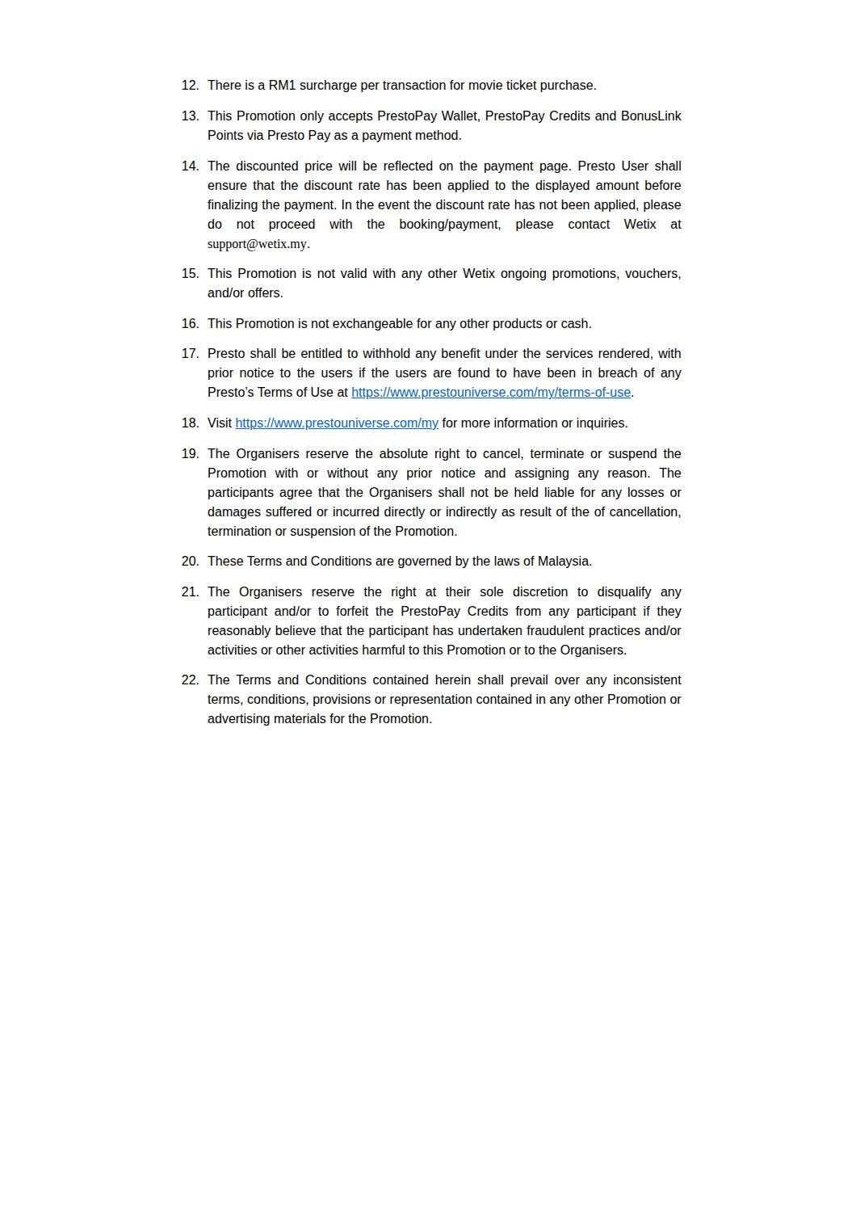There is a RM1 surcharge per transaction for movie ticket purchase.
This Promotion only accepts PrestoPay Wallet, PrestoPay Credits and BonusLink Points via Presto Pay as a payment method.
The discounted price will be reflected on the payment page. Presto User shall ensure that the discount rate has been applied to the displayed amount before finalizing the payment. In the event the discount rate has not been applied, please do not proceed with the booking/payment, please contact Wetix at support@wetix.my.
This Promotion is not valid with any other Wetix ongoing promotions, vouchers, and/or offers.
This Promotion is not exchangeable for any other products or cash.
Presto shall be entitled to withhold any benefit under the services rendered, with prior notice to the users if the users are found to have been in breach of any Presto’s Terms of Use at https://www.prestouniverse.com/my/terms-of-use.
Visit https://www.prestouniverse.com/my for more information or inquiries.
The Organisers reserve the absolute right to cancel, terminate or suspend the Promotion with or without any prior notice and assigning any reason. The participants agree that the Organisers shall not be held liable for any losses or damages suffered or incurred directly or indirectly as result of the of cancellation, termination or suspension of the Promotion.
These Terms and Conditions are governed by the laws of Malaysia.
The Organisers reserve the right at their sole discretion to disqualify any participant and/or to forfeit the PrestoPay Credits from any participant if they reasonably believe that the participant has undertaken fraudulent practices and/or activities or other activities harmful to this Promotion or to the Organisers.
The Terms and Conditions contained herein shall prevail over any inconsistent terms, conditions, provisions or representation contained in any other Promotion or advertising materials for the Promotion.